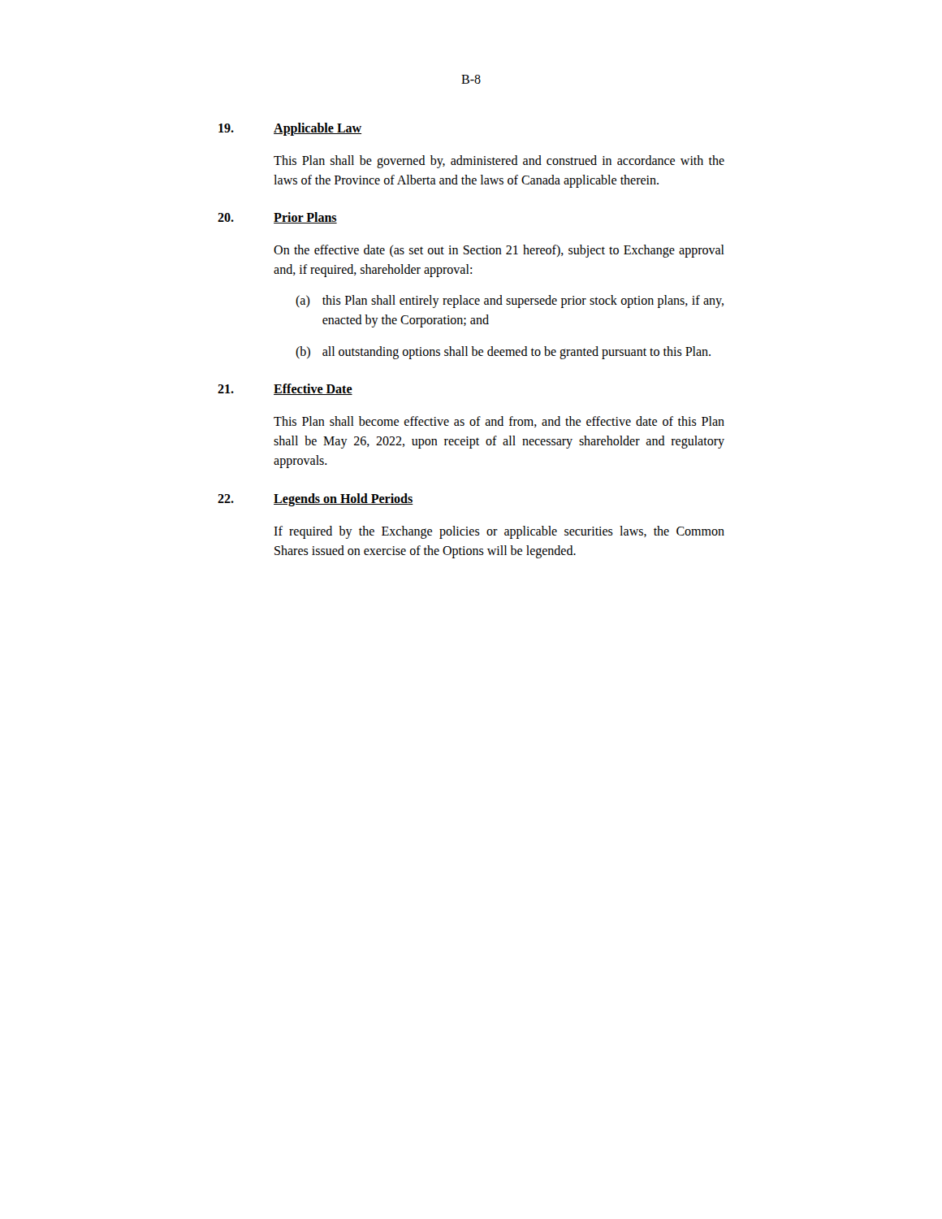B-8
19. Applicable Law
This Plan shall be governed by, administered and construed in accordance with the laws of the Province of Alberta and the laws of Canada applicable therein.
20. Prior Plans
On the effective date (as set out in Section 21 hereof), subject to Exchange approval and, if required, shareholder approval:
(a) this Plan shall entirely replace and supersede prior stock option plans, if any, enacted by the Corporation; and
(b) all outstanding options shall be deemed to be granted pursuant to this Plan.
21. Effective Date
This Plan shall become effective as of and from, and the effective date of this Plan shall be May 26, 2022, upon receipt of all necessary shareholder and regulatory approvals.
22. Legends on Hold Periods
If required by the Exchange policies or applicable securities laws, the Common Shares issued on exercise of the Options will be legended.